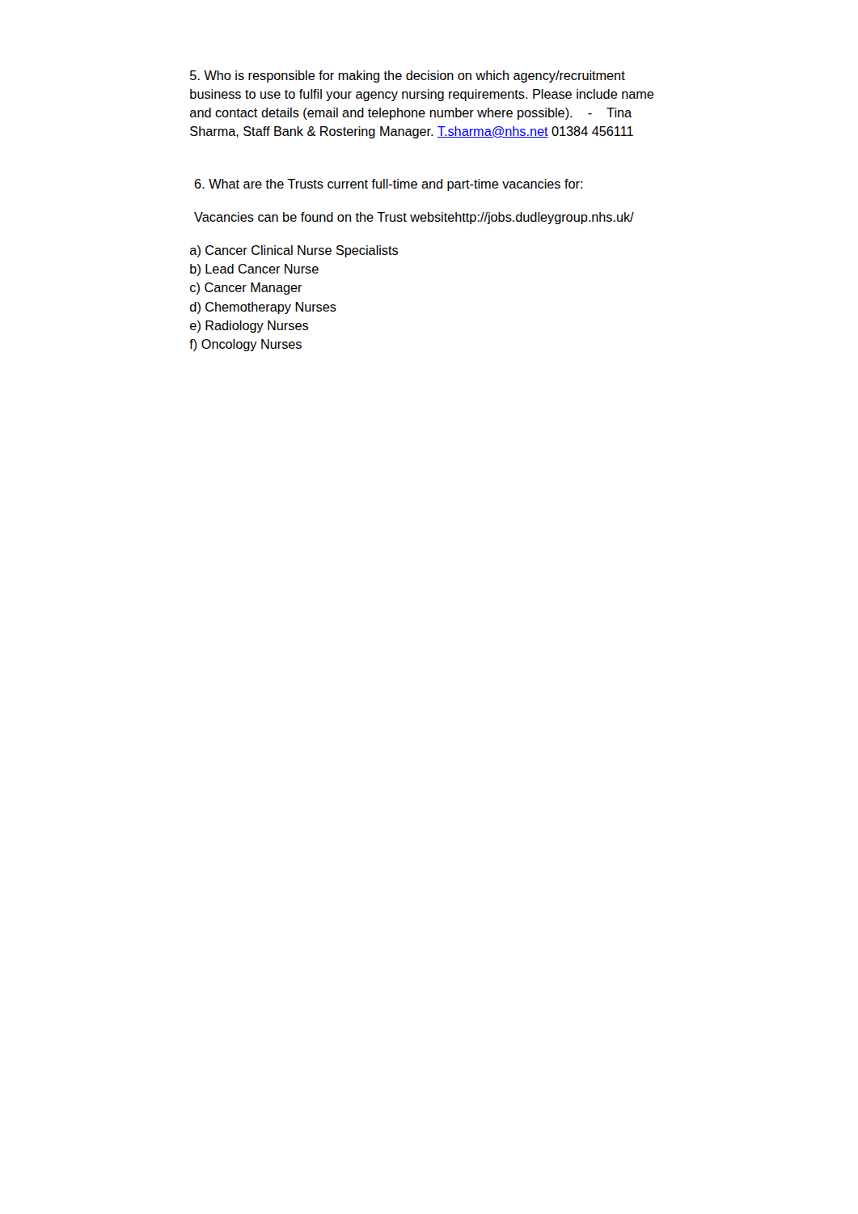5. Who is responsible for making the decision on which agency/recruitment business to use to fulfil your agency nursing requirements. Please include name and contact details (email and telephone number where possible). - Tina Sharma, Staff Bank & Rostering Manager. T.sharma@nhs.net 01384 456111
6. What are the Trusts current full-time and part-time vacancies for:
Vacancies can be found on the Trust websitehttp://jobs.dudleygroup.nhs.uk/
a) Cancer Clinical Nurse Specialists
b) Lead Cancer Nurse
c) Cancer Manager
d) Chemotherapy Nurses
e) Radiology Nurses
f) Oncology Nurses